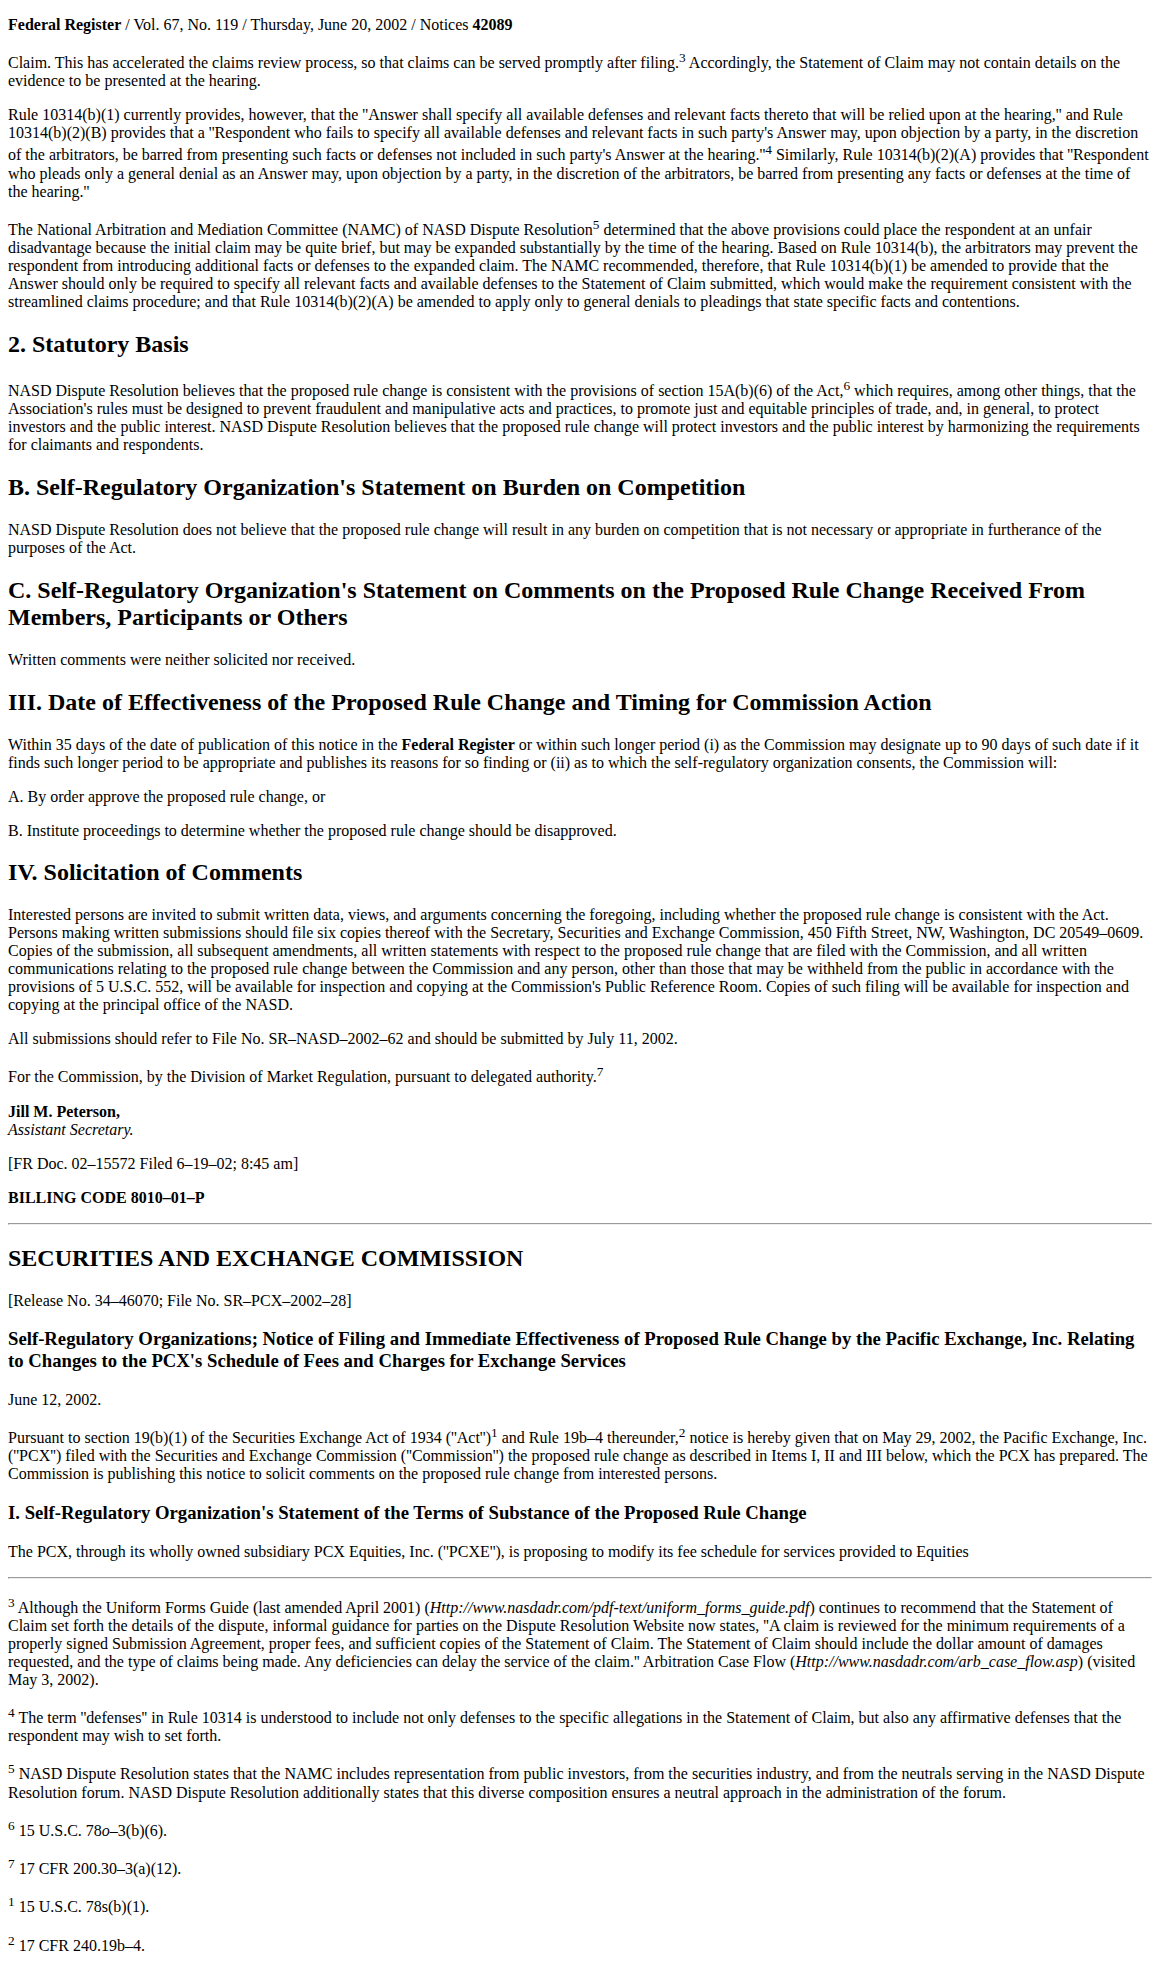Federal Register / Vol. 67, No. 119 / Thursday, June 20, 2002 / Notices 42089
Claim. This has accelerated the claims review process, so that claims can be served promptly after filing.3 Accordingly, the Statement of Claim may not contain details on the evidence to be presented at the hearing.
Rule 10314(b)(1) currently provides, however, that the ''Answer shall specify all available defenses and relevant facts thereto that will be relied upon at the hearing,'' and Rule 10314(b)(2)(B) provides that a ''Respondent who fails to specify all available defenses and relevant facts in such party's Answer may, upon objection by a party, in the discretion of the arbitrators, be barred from presenting such facts or defenses not included in such party's Answer at the hearing.''4 Similarly, Rule 10314(b)(2)(A) provides that ''Respondent who pleads only a general denial as an Answer may, upon objection by a party, in the discretion of the arbitrators, be barred from presenting any facts or defenses at the time of the hearing.''
The National Arbitration and Mediation Committee (NAMC) of NASD Dispute Resolution5 determined that the above provisions could place the respondent at an unfair disadvantage because the initial claim may be quite brief, but may be expanded substantially by the time of the hearing. Based on Rule 10314(b), the arbitrators may prevent the respondent from introducing additional facts or defenses to the expanded claim. The NAMC recommended, therefore, that Rule 10314(b)(1) be amended to provide that the Answer should only be required to specify all relevant facts and available defenses to the Statement of Claim submitted, which would make the requirement consistent with the streamlined claims procedure; and that Rule 10314(b)(2)(A) be amended to apply only to general denials to pleadings that state specific facts and contentions.
2. Statutory Basis
NASD Dispute Resolution believes that the proposed rule change is consistent with the provisions of section 15A(b)(6) of the Act,6 which requires, among other things, that the Association's rules must be designed to prevent fraudulent and manipulative acts and practices, to promote just and equitable principles of trade, and, in general, to protect investors and the public interest. NASD Dispute Resolution believes that the proposed rule change will protect investors and the public interest by harmonizing the requirements for claimants and respondents.
B. Self-Regulatory Organization's Statement on Burden on Competition
NASD Dispute Resolution does not believe that the proposed rule change will result in any burden on competition that is not necessary or appropriate in furtherance of the purposes of the Act.
C. Self-Regulatory Organization's Statement on Comments on the Proposed Rule Change Received From Members, Participants or Others
Written comments were neither solicited nor received.
III. Date of Effectiveness of the Proposed Rule Change and Timing for Commission Action
Within 35 days of the date of publication of this notice in the Federal Register or within such longer period (i) as the Commission may designate up to 90 days of such date if it finds such longer period to be appropriate and publishes its reasons for so finding or (ii) as to which the self-regulatory organization consents, the Commission will:
A. By order approve the proposed rule change, or
B. Institute proceedings to determine whether the proposed rule change should be disapproved.
IV. Solicitation of Comments
Interested persons are invited to submit written data, views, and arguments concerning the foregoing, including whether the proposed rule change is consistent with the Act. Persons making written submissions should file six copies thereof with the Secretary, Securities and Exchange Commission, 450 Fifth Street, NW, Washington, DC 20549–0609. Copies of the submission, all subsequent amendments, all written statements with respect to the proposed rule change that are filed with the Commission, and all written communications relating to the proposed rule change between the Commission and any person, other than those that may be withheld from the public in accordance with the provisions of 5 U.S.C. 552, will be available for inspection and copying at the Commission's Public Reference Room. Copies of such filing will be available for inspection and copying at the principal office of the NASD.
All submissions should refer to File No. SR–NASD–2002–62 and should be submitted by July 11, 2002.
For the Commission, by the Division of Market Regulation, pursuant to delegated authority.7
Jill M. Peterson,
Assistant Secretary.
[FR Doc. 02–15572 Filed 6–19–02; 8:45 am]
BILLING CODE 8010–01–P
SECURITIES AND EXCHANGE COMMISSION
[Release No. 34–46070; File No. SR–PCX–2002–28]
Self-Regulatory Organizations; Notice of Filing and Immediate Effectiveness of Proposed Rule Change by the Pacific Exchange, Inc. Relating to Changes to the PCX's Schedule of Fees and Charges for Exchange Services
June 12, 2002.
Pursuant to section 19(b)(1) of the Securities Exchange Act of 1934 (''Act'')1 and Rule 19b–4 thereunder,2 notice is hereby given that on May 29, 2002, the Pacific Exchange, Inc. (''PCX'') filed with the Securities and Exchange Commission (''Commission'') the proposed rule change as described in Items I, II and III below, which the PCX has prepared. The Commission is publishing this notice to solicit comments on the proposed rule change from interested persons.
I. Self-Regulatory Organization's Statement of the Terms of Substance of the Proposed Rule Change
The PCX, through its wholly owned subsidiary PCX Equities, Inc. (''PCXE''), is proposing to modify its fee schedule for services provided to Equities
3 Although the Uniform Forms Guide (last amended April 2001) (Http://www.nasdadr.com/pdf-text/uniform_forms_guide.pdf) continues to recommend that the Statement of Claim set forth the details of the dispute, informal guidance for parties on the Dispute Resolution Website now states, ''A claim is reviewed for the minimum requirements of a properly signed Submission Agreement, proper fees, and sufficient copies of the Statement of Claim. The Statement of Claim should include the dollar amount of damages requested, and the type of claims being made. Any deficiencies can delay the service of the claim.'' Arbitration Case Flow (Http://www.nasdadr.com/arb_case_flow.asp) (visited May 3, 2002).
4 The term ''defenses'' in Rule 10314 is understood to include not only defenses to the specific allegations in the Statement of Claim, but also any affirmative defenses that the respondent may wish to set forth.
5 NASD Dispute Resolution states that the NAMC includes representation from public investors, from the securities industry, and from the neutrals serving in the NASD Dispute Resolution forum. NASD Dispute Resolution additionally states that this diverse composition ensures a neutral approach in the administration of the forum.
6 15 U.S.C. 78o–3(b)(6).
7 17 CFR 200.30–3(a)(12).
1 15 U.S.C. 78s(b)(1).
2 17 CFR 240.19b–4.